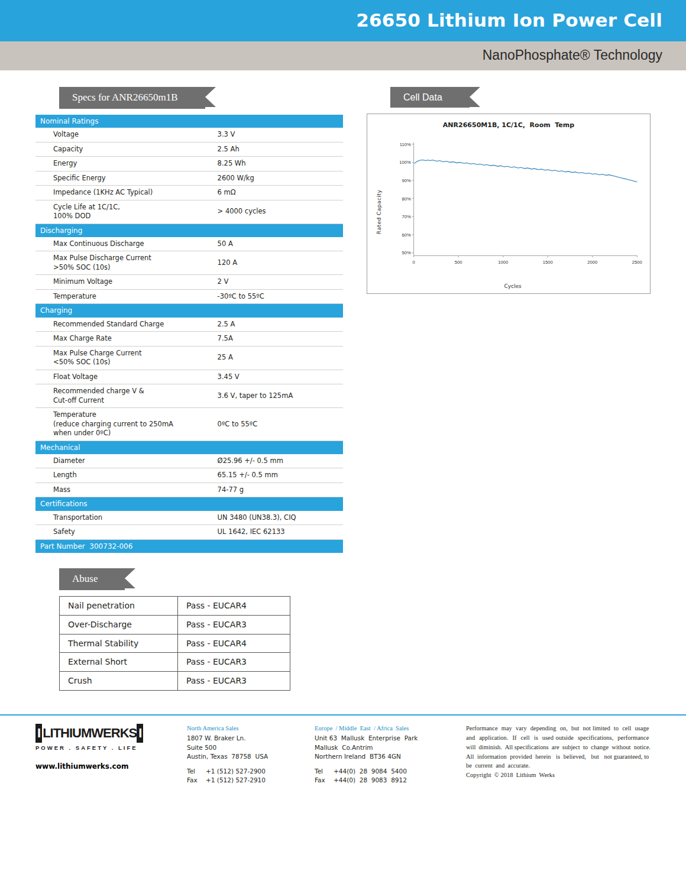26650 Lithium Ion Power Cell
NanoPhosphate® Technology
Specs for ANR26650m1B
| Nominal Ratings |
| --- |
| Voltage | 3.3 V |
| Capacity | 2.5 Ah |
| Energy | 8.25 Wh |
| Specific Energy | 2600 W/kg |
| Impedance (1KHz AC Typical) | 6 mΩ |
| Cycle Life at 1C/1C, 100% DOD | > 4000 cycles |
| Discharging |
| Max Continuous Discharge | 50 A |
| Max Pulse Discharge Current >50% SOC (10s) | 120 A |
| Minimum Voltage | 2 V |
| Temperature | -30ºC to 55ºC |
| Charging |
| Recommended Standard Charge | 2.5 A |
| Max Charge Rate | 7.5A |
| Max Pulse Charge Current <50% SOC (10s) | 25 A |
| Float Voltage | 3.45 V |
| Recommended charge V & Cut-off Current | 3.6 V, taper to 125mA |
| Temperature (reduce charging current to 250mA when under 0ºC) | 0ºC to 55ºC |
| Mechanical |
| Diameter | Ø25.96 +/- 0.5 mm |
| Length | 65.15 +/- 0.5 mm |
| Mass | 74-77 g |
| Certifications |
| Transportation | UN 3480 (UN38.3), CIQ |
| Safety | UL 1642, IEC 62133 |
| Part Number 300732-006 |
Cell Data
ANR26650M1B, 1C/1C, Room Temp
Rated Capacity
110% 100% 90% 80% 70% 60% 50% 0 500 1000 1500 2000 2500
Cycles
Abuse
| Nail penetration | Pass - EUCAR4 |
| Over-Discharge | Pass - EUCAR3 |
| Thermal Stability | Pass - EUCAR4 |
| External Short | Pass - EUCAR3 |
| Crush | Pass - EUCAR3 |
ILITHIUMWERKSI
POWER . SAFETY . LIFE
www.lithiumwerks.com
North America Sales
1807 W. Braker Ln.
Suite 500
Austin, Texas 78758 USA
Tel+1 (512) 527-2900
Fax+1 (512) 527-2910
Europe / Middle East / Africa Sales
Unit 63 Mallusk Enterprise Park
Mallusk Co.Antrim
Northern Ireland BT36 4GN
Tel+44(0) 28 9084 5400
Fax+44(0) 28 9083 8912
Performance may vary depending on, but not limited to cell usage and application. If cell is used outside specifications, performance will diminish. All specifications are subject to change without notice. All information provided herein is believed, but not guaranteed, to be current and accurate.
Copyright © 2018 Lithium Werks